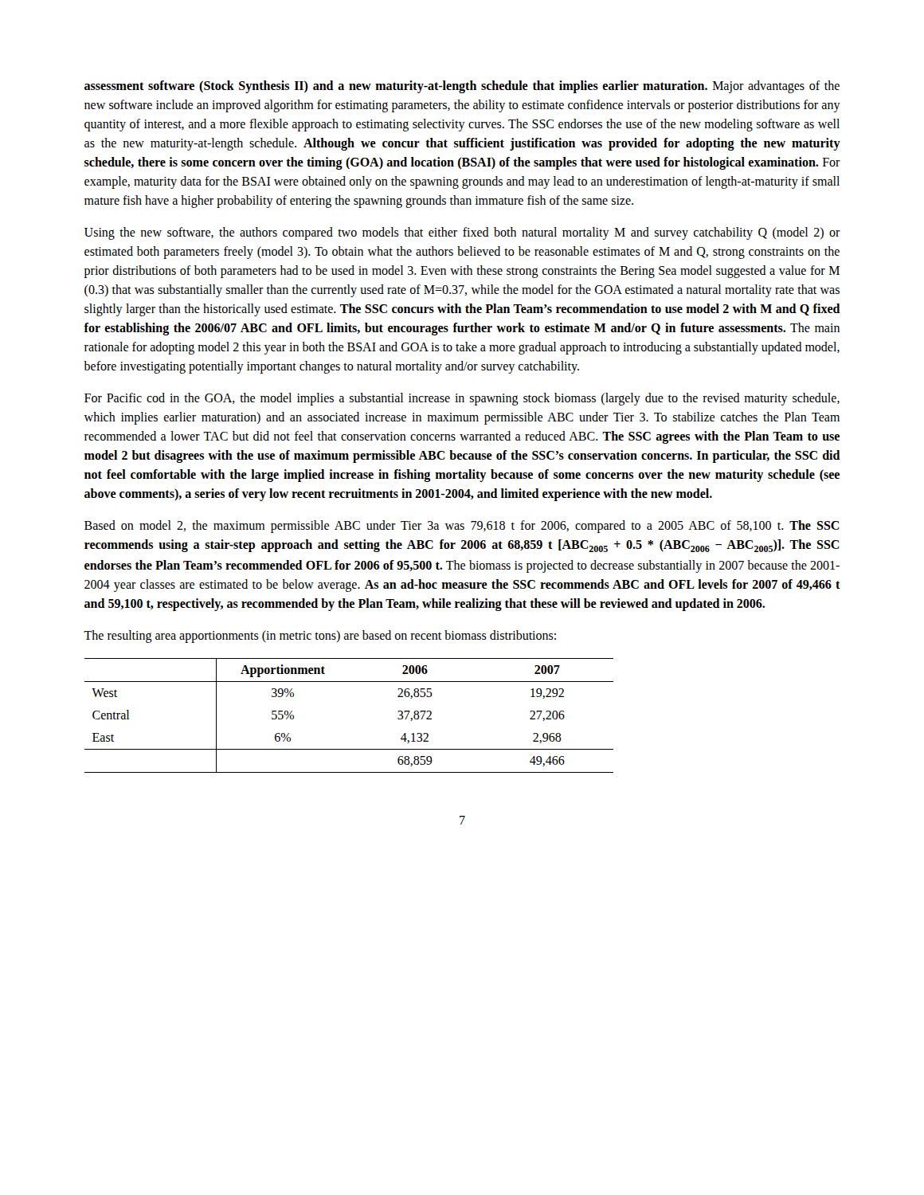assessment software (Stock Synthesis II) and a new maturity-at-length schedule that implies earlier maturation. Major advantages of the new software include an improved algorithm for estimating parameters, the ability to estimate confidence intervals or posterior distributions for any quantity of interest, and a more flexible approach to estimating selectivity curves. The SSC endorses the use of the new modeling software as well as the new maturity-at-length schedule. Although we concur that sufficient justification was provided for adopting the new maturity schedule, there is some concern over the timing (GOA) and location (BSAI) of the samples that were used for histological examination. For example, maturity data for the BSAI were obtained only on the spawning grounds and may lead to an underestimation of length-at-maturity if small mature fish have a higher probability of entering the spawning grounds than immature fish of the same size.
Using the new software, the authors compared two models that either fixed both natural mortality M and survey catchability Q (model 2) or estimated both parameters freely (model 3). To obtain what the authors believed to be reasonable estimates of M and Q, strong constraints on the prior distributions of both parameters had to be used in model 3. Even with these strong constraints the Bering Sea model suggested a value for M (0.3) that was substantially smaller than the currently used rate of M=0.37, while the model for the GOA estimated a natural mortality rate that was slightly larger than the historically used estimate. The SSC concurs with the Plan Team’s recommendation to use model 2 with M and Q fixed for establishing the 2006/07 ABC and OFL limits, but encourages further work to estimate M and/or Q in future assessments. The main rationale for adopting model 2 this year in both the BSAI and GOA is to take a more gradual approach to introducing a substantially updated model, before investigating potentially important changes to natural mortality and/or survey catchability.
For Pacific cod in the GOA, the model implies a substantial increase in spawning stock biomass (largely due to the revised maturity schedule, which implies earlier maturation) and an associated increase in maximum permissible ABC under Tier 3. To stabilize catches the Plan Team recommended a lower TAC but did not feel that conservation concerns warranted a reduced ABC. The SSC agrees with the Plan Team to use model 2 but disagrees with the use of maximum permissible ABC because of the SSC’s conservation concerns. In particular, the SSC did not feel comfortable with the large implied increase in fishing mortality because of some concerns over the new maturity schedule (see above comments), a series of very low recent recruitments in 2001-2004, and limited experience with the new model.
Based on model 2, the maximum permissible ABC under Tier 3a was 79,618 t for 2006, compared to a 2005 ABC of 58,100 t. The SSC recommends using a stair-step approach and setting the ABC for 2006 at 68,859 t [ABC2005 + 0.5 * (ABC2006 − ABC2005)]. The SSC endorses the Plan Team’s recommended OFL for 2006 of 95,500 t. The biomass is projected to decrease substantially in 2007 because the 2001-2004 year classes are estimated to be below average. As an ad-hoc measure the SSC recommends ABC and OFL levels for 2007 of 49,466 t and 59,100 t, respectively, as recommended by the Plan Team, while realizing that these will be reviewed and updated in 2006.
The resulting area apportionments (in metric tons) are based on recent biomass distributions:
| | Apportionment | 2006 | 2007 |
| --- | --- | --- | --- |
| West | 39% | 26,855 | 19,292 |
| Central | 55% | 37,872 | 27,206 |
| East | 6% | 4,132 | 2,968 |
| | | 68,859 | 49,466 |
7